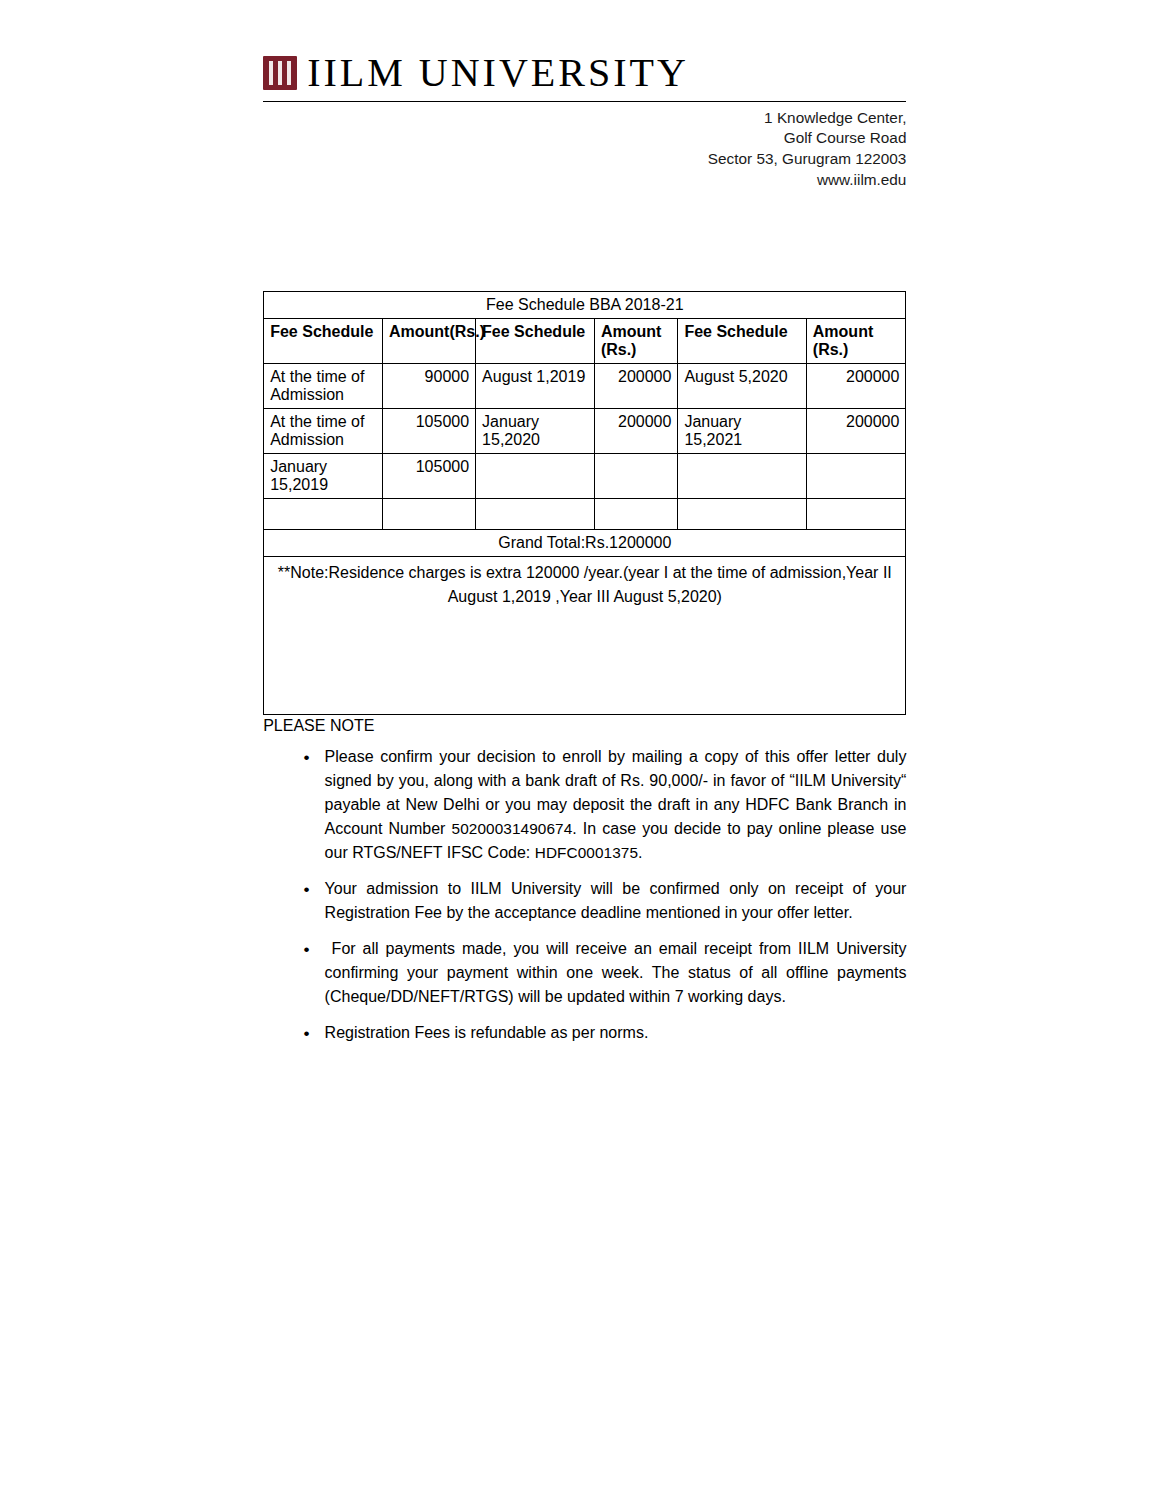IILM UNIVERSITY
1 Knowledge Center,
Golf Course Road
Sector 53, Gurugram 122003
www.iilm.edu
| Fee Schedule BBA 2018-21 |
| Fee Schedule | Amount(Rs.) | Fee Schedule | Amount (Rs.) | Fee Schedule | Amount (Rs.) |
| At the time of Admission | 90000 | August 1,2019 | 200000 | August 5,2020 | 200000 |
| At the time of Admission | 105000 | January 15,2020 | 200000 | January 15,2021 | 200000 |
| January 15,2019 | 105000 | | | | |
| Grand Total:Rs.1200000 |
| **Note:Residence charges is extra 120000 /year.(year I at the time of admission,Year II August 1,2019 ,Year III August 5,2020) |
PLEASE NOTE
Please confirm your decision to enroll by mailing a copy of this offer letter duly signed by you, along with a bank draft of Rs. 90,000/- in favor of “IILM University“ payable at New Delhi or you may deposit the draft in any HDFC Bank Branch in Account Number 50200031490674. In case you decide to pay online please use our RTGS/NEFT IFSC Code: HDFC0001375.
Your admission to IILM University will be confirmed only on receipt of your Registration Fee by the acceptance deadline mentioned in your offer letter.
For all payments made, you will receive an email receipt from IILM University confirming your payment within one week. The status of all offline payments (Cheque/DD/NEFT/RTGS) will be updated within 7 working days.
Registration Fees is refundable as per norms.